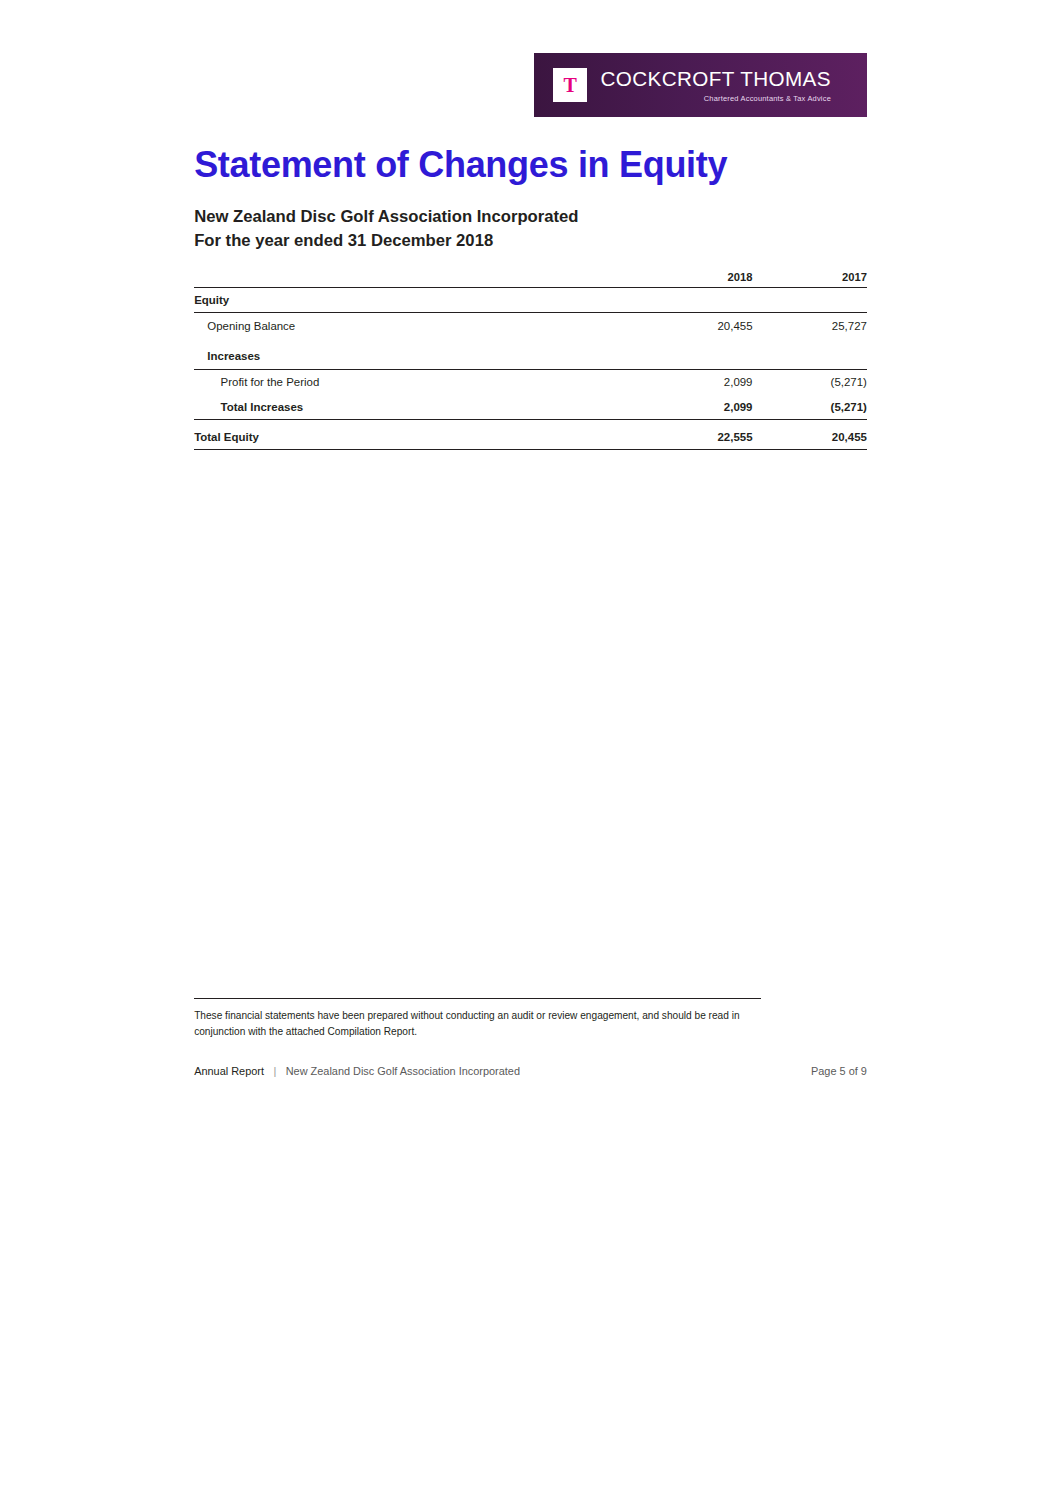T
COCKCROFT THOMAS
Chartered Accountants & Tax Advice
Statement of Changes in Equity
New Zealand Disc Golf Association Incorporated
For the year ended 31 December 2018
| | 2018 | 2017 |
| --- | --- | --- |
| Equity | | |
| Opening Balance | 20,455 | 25,727 |
| Increases | | |
| Profit for the Period | 2,099 | (5,271) |
| Total Increases | 2,099 | (5,271) |
| Total Equity | 22,555 | 20,455 |
These financial statements have been prepared without conducting an audit or review engagement, and should be read in conjunction with the attached Compilation Report.
Annual Report|New Zealand Disc Golf Association Incorporated
Page 5 of 9